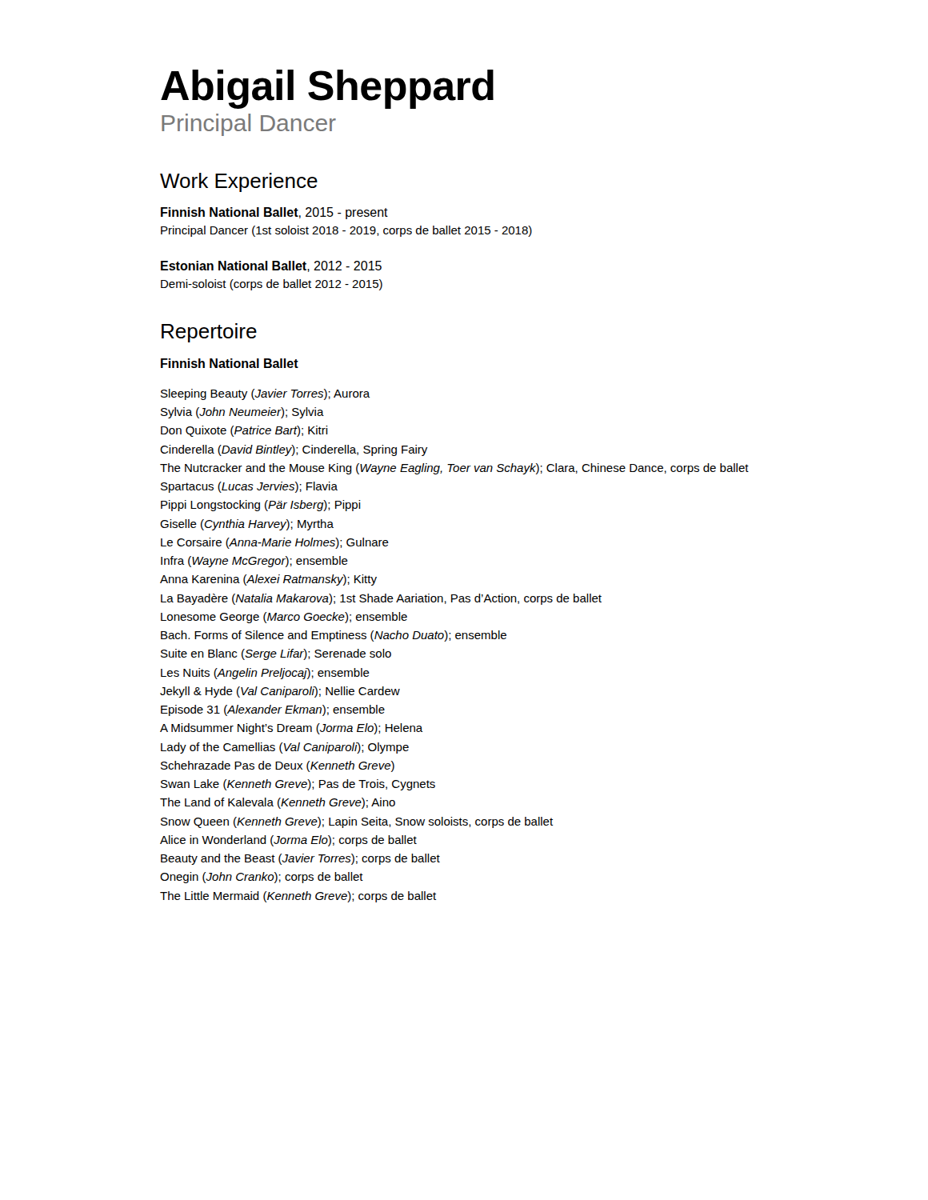Abigail Sheppard
Principal Dancer
Work Experience
Finnish National Ballet, 2015 - present
Principal Dancer (1st soloist 2018 - 2019, corps de ballet 2015 - 2018)
Estonian National Ballet, 2012 - 2015
Demi-soloist (corps de ballet 2012 - 2015)
Repertoire
Finnish National Ballet
Sleeping Beauty (Javier Torres); Aurora
Sylvia (John Neumeier); Sylvia
Don Quixote (Patrice Bart); Kitri
Cinderella (David Bintley); Cinderella, Spring Fairy
The Nutcracker and the Mouse King (Wayne Eagling, Toer van Schayk); Clara, Chinese Dance, corps de ballet
Spartacus (Lucas Jervies); Flavia
Pippi Longstocking (Pär Isberg); Pippi
Giselle (Cynthia Harvey); Myrtha
Le Corsaire (Anna-Marie Holmes); Gulnare
Infra (Wayne McGregor); ensemble
Anna Karenina (Alexei Ratmansky); Kitty
La Bayadère (Natalia Makarova); 1st Shade Aariation, Pas d’Action, corps de ballet
Lonesome George (Marco Goecke); ensemble
Bach. Forms of Silence and Emptiness (Nacho Duato); ensemble
Suite en Blanc (Serge Lifar); Serenade solo
Les Nuits (Angelin Preljocaj); ensemble
Jekyll & Hyde (Val Caniparoli); Nellie Cardew
Episode 31 (Alexander Ekman); ensemble
A Midsummer Night’s Dream (Jorma Elo); Helena
Lady of the Camellias (Val Caniparoli); Olympe
Schehrazade Pas de Deux (Kenneth Greve)
Swan Lake (Kenneth Greve); Pas de Trois, Cygnets
The Land of Kalevala (Kenneth Greve); Aino
Snow Queen (Kenneth Greve); Lapin Seita, Snow soloists, corps de ballet
Alice in Wonderland (Jorma Elo); corps de ballet
Beauty and the Beast (Javier Torres); corps de ballet
Onegin (John Cranko); corps de ballet
The Little Mermaid (Kenneth Greve); corps de ballet